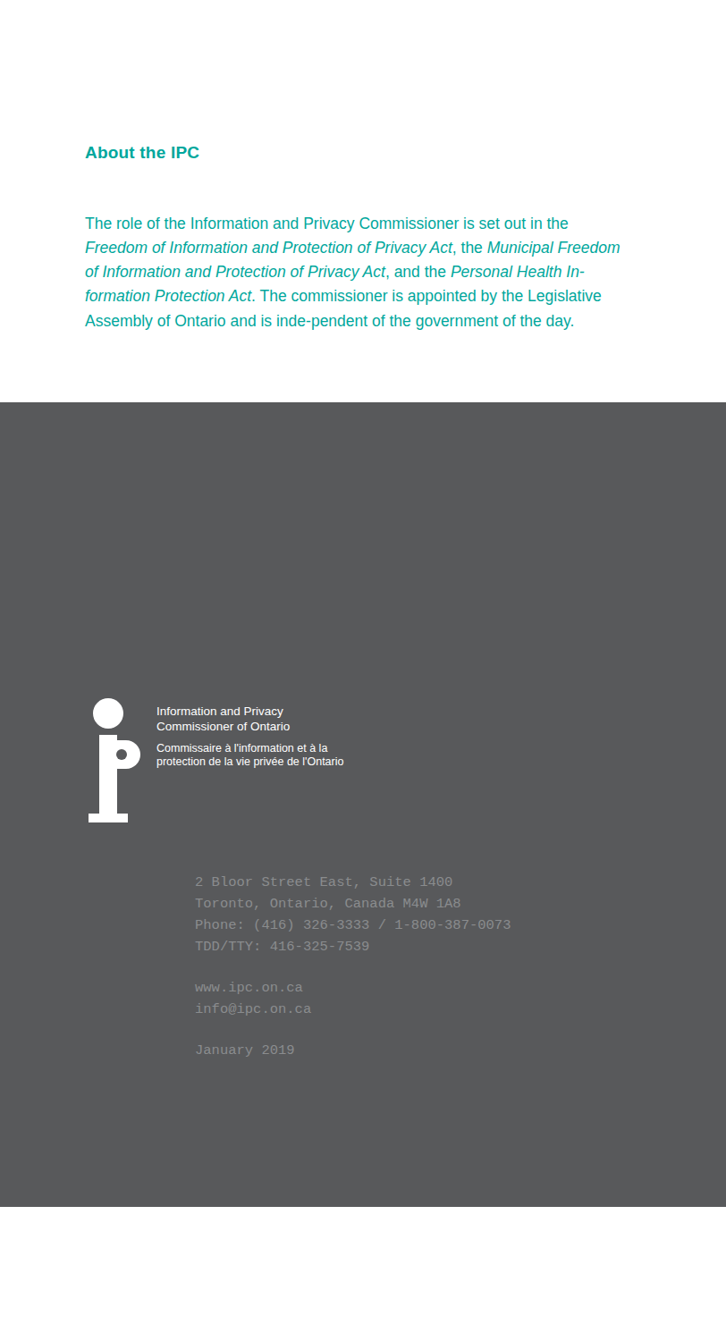About the IPC
The role of the Information and Privacy Commissioner is set out in the Freedom of Information and Protection of Privacy Act, the Municipal Freedom of Information and Protection of Privacy Act, and the Personal Health In-formation Protection Act. The commissioner is appointed by the Legislative Assembly of Ontario and is inde-pendent of the government of the day.
Information and Privacy
Commissioner of Ontario
Commissaire à l'information et à la
protection de la vie privée de l'Ontario
2 Bloor Street East, Suite 1400
Toronto, Ontario, Canada M4W 1A8
Phone: (416) 326-3333 / 1-800-387-0073
TDD/TTY: 416-325-7539
www.ipc.on.ca
info@ipc.on.ca
January 2019